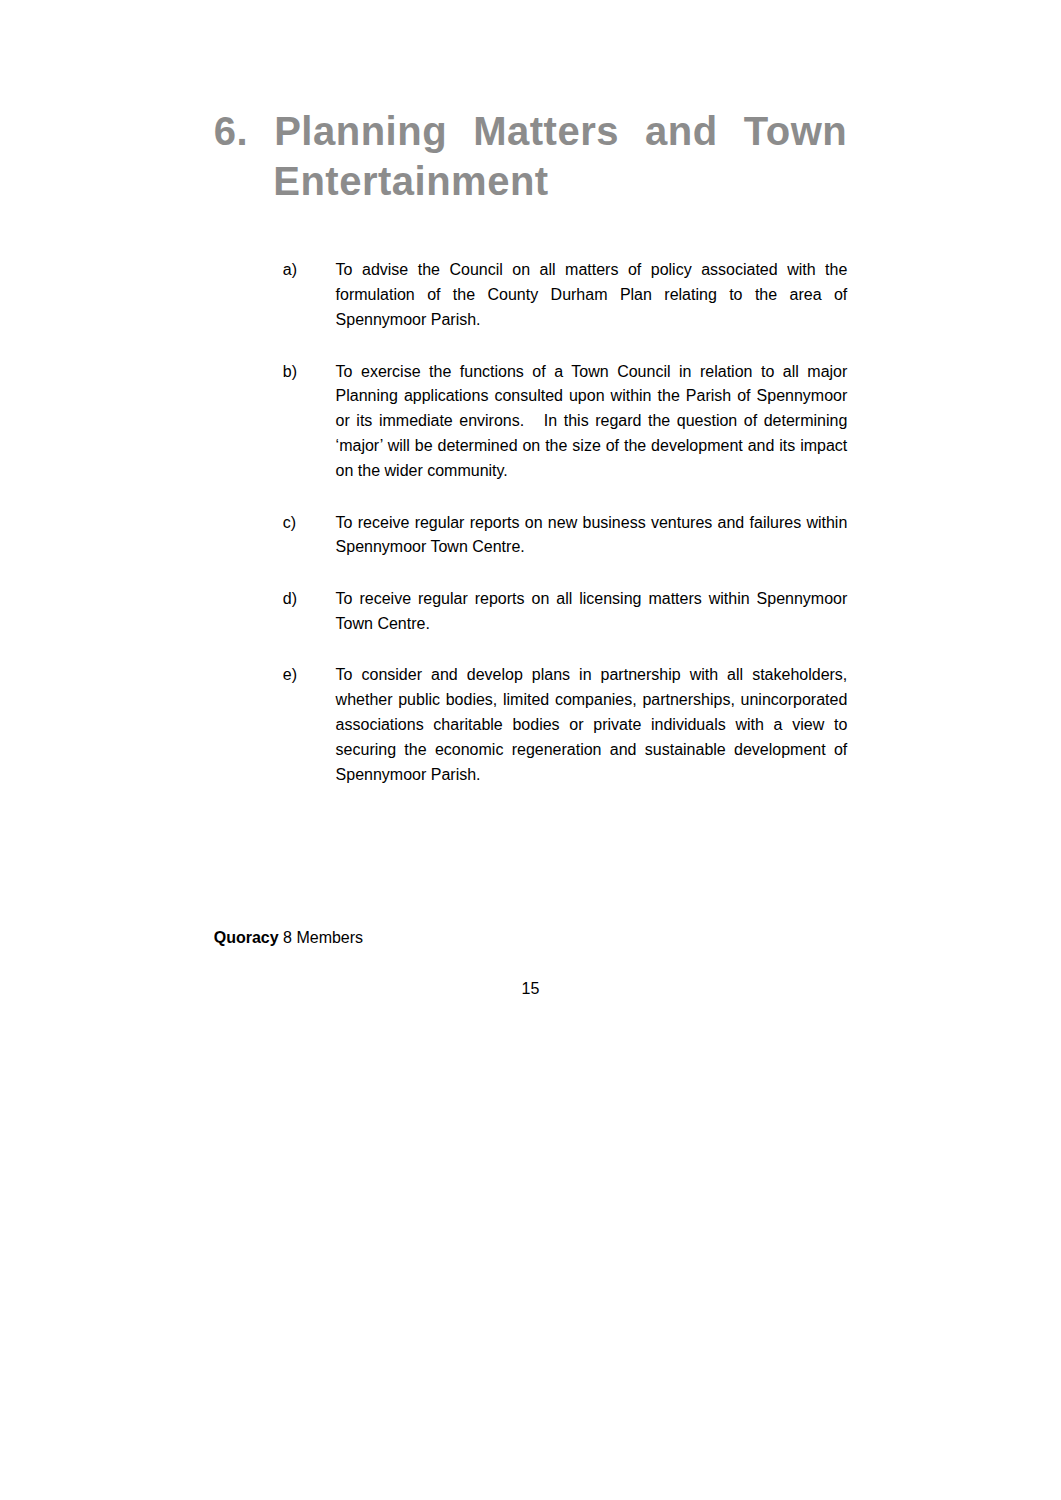6. Planning Matters and Town Entertainment
a) To advise the Council on all matters of policy associated with the formulation of the County Durham Plan relating to the area of Spennymoor Parish.
b) To exercise the functions of a Town Council in relation to all major Planning applications consulted upon within the Parish of Spennymoor or its immediate environs. In this regard the question of determining ‘major’ will be determined on the size of the development and its impact on the wider community.
c) To receive regular reports on new business ventures and failures within Spennymoor Town Centre.
d) To receive regular reports on all licensing matters within Spennymoor Town Centre.
e) To consider and develop plans in partnership with all stakeholders, whether public bodies, limited companies, partnerships, unincorporated associations charitable bodies or private individuals with a view to securing the economic regeneration and sustainable development of Spennymoor Parish.
Quoracy 8 Members
15